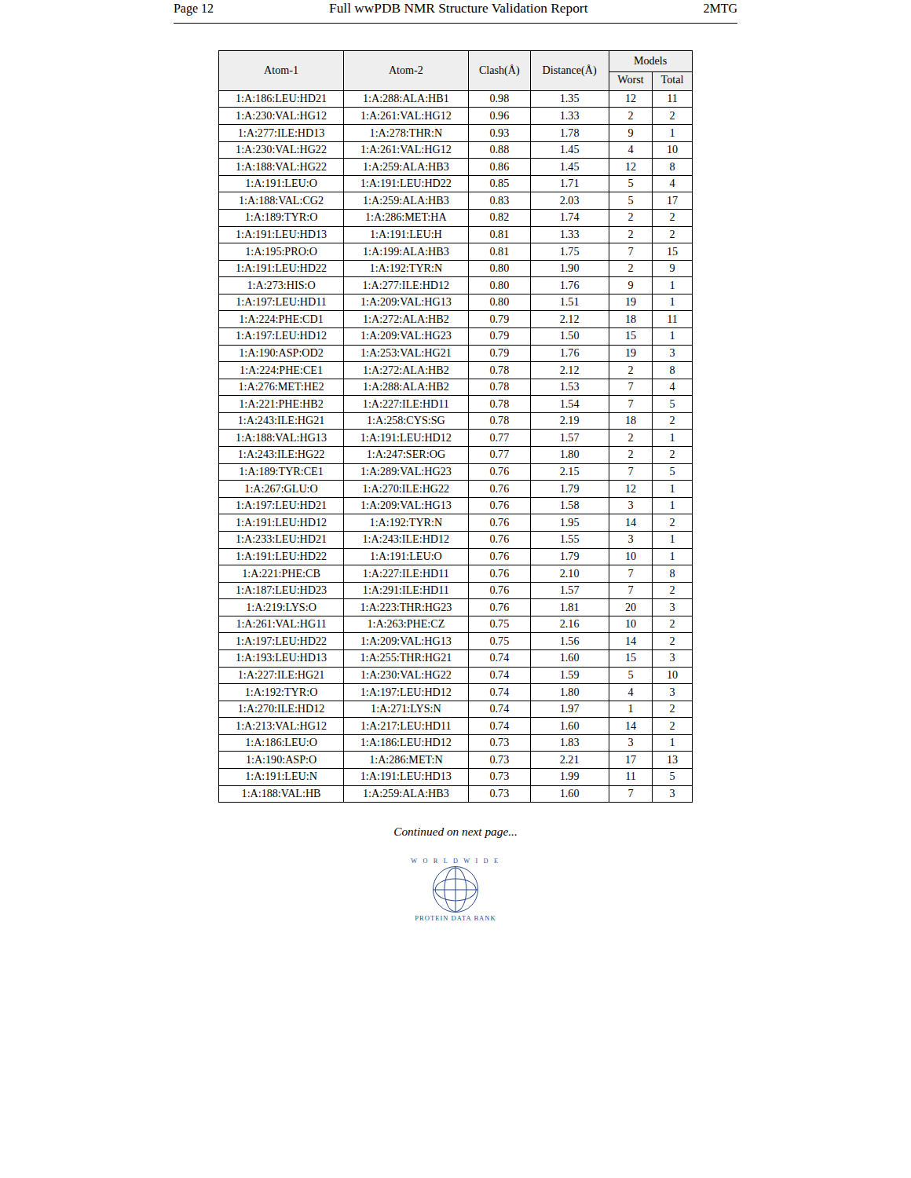Page 12
Full wwPDB NMR Structure Validation Report
2MTG
| Atom-1 | Atom-2 | Clash(Å) | Distance(Å) | Models |
| --- | --- | --- | --- | --- |
| Worst | Total |
| 1:A:186:LEU:HD21 | 1:A:288:ALA:HB1 | 0.98 | 1.35 | 12 | 11 |
| 1:A:230:VAL:HG12 | 1:A:261:VAL:HG12 | 0.96 | 1.33 | 2 | 2 |
| 1:A:277:ILE:HD13 | 1:A:278:THR:N | 0.93 | 1.78 | 9 | 1 |
| 1:A:230:VAL:HG22 | 1:A:261:VAL:HG12 | 0.88 | 1.45 | 4 | 10 |
| 1:A:188:VAL:HG22 | 1:A:259:ALA:HB3 | 0.86 | 1.45 | 12 | 8 |
| 1:A:191:LEU:O | 1:A:191:LEU:HD22 | 0.85 | 1.71 | 5 | 4 |
| 1:A:188:VAL:CG2 | 1:A:259:ALA:HB3 | 0.83 | 2.03 | 5 | 17 |
| 1:A:189:TYR:O | 1:A:286:MET:HA | 0.82 | 1.74 | 2 | 2 |
| 1:A:191:LEU:HD13 | 1:A:191:LEU:H | 0.81 | 1.33 | 2 | 2 |
| 1:A:195:PRO:O | 1:A:199:ALA:HB3 | 0.81 | 1.75 | 7 | 15 |
| 1:A:191:LEU:HD22 | 1:A:192:TYR:N | 0.80 | 1.90 | 2 | 9 |
| 1:A:273:HIS:O | 1:A:277:ILE:HD12 | 0.80 | 1.76 | 9 | 1 |
| 1:A:197:LEU:HD11 | 1:A:209:VAL:HG13 | 0.80 | 1.51 | 19 | 1 |
| 1:A:224:PHE:CD1 | 1:A:272:ALA:HB2 | 0.79 | 2.12 | 18 | 11 |
| 1:A:197:LEU:HD12 | 1:A:209:VAL:HG23 | 0.79 | 1.50 | 15 | 1 |
| 1:A:190:ASP:OD2 | 1:A:253:VAL:HG21 | 0.79 | 1.76 | 19 | 3 |
| 1:A:224:PHE:CE1 | 1:A:272:ALA:HB2 | 0.78 | 2.12 | 2 | 8 |
| 1:A:276:MET:HE2 | 1:A:288:ALA:HB2 | 0.78 | 1.53 | 7 | 4 |
| 1:A:221:PHE:HB2 | 1:A:227:ILE:HD11 | 0.78 | 1.54 | 7 | 5 |
| 1:A:243:ILE:HG21 | 1:A:258:CYS:SG | 0.78 | 2.19 | 18 | 2 |
| 1:A:188:VAL:HG13 | 1:A:191:LEU:HD12 | 0.77 | 1.57 | 2 | 1 |
| 1:A:243:ILE:HG22 | 1:A:247:SER:OG | 0.77 | 1.80 | 2 | 2 |
| 1:A:189:TYR:CE1 | 1:A:289:VAL:HG23 | 0.76 | 2.15 | 7 | 5 |
| 1:A:267:GLU:O | 1:A:270:ILE:HG22 | 0.76 | 1.79 | 12 | 1 |
| 1:A:197:LEU:HD21 | 1:A:209:VAL:HG13 | 0.76 | 1.58 | 3 | 1 |
| 1:A:191:LEU:HD12 | 1:A:192:TYR:N | 0.76 | 1.95 | 14 | 2 |
| 1:A:233:LEU:HD21 | 1:A:243:ILE:HD12 | 0.76 | 1.55 | 3 | 1 |
| 1:A:191:LEU:HD22 | 1:A:191:LEU:O | 0.76 | 1.79 | 10 | 1 |
| 1:A:221:PHE:CB | 1:A:227:ILE:HD11 | 0.76 | 2.10 | 7 | 8 |
| 1:A:187:LEU:HD23 | 1:A:291:ILE:HD11 | 0.76 | 1.57 | 7 | 2 |
| 1:A:219:LYS:O | 1:A:223:THR:HG23 | 0.76 | 1.81 | 20 | 3 |
| 1:A:261:VAL:HG11 | 1:A:263:PHE:CZ | 0.75 | 2.16 | 10 | 2 |
| 1:A:197:LEU:HD22 | 1:A:209:VAL:HG13 | 0.75 | 1.56 | 14 | 2 |
| 1:A:193:LEU:HD13 | 1:A:255:THR:HG21 | 0.74 | 1.60 | 15 | 3 |
| 1:A:227:ILE:HG21 | 1:A:230:VAL:HG22 | 0.74 | 1.59 | 5 | 10 |
| 1:A:192:TYR:O | 1:A:197:LEU:HD12 | 0.74 | 1.80 | 4 | 3 |
| 1:A:270:ILE:HD12 | 1:A:271:LYS:N | 0.74 | 1.97 | 1 | 2 |
| 1:A:213:VAL:HG12 | 1:A:217:LEU:HD11 | 0.74 | 1.60 | 14 | 2 |
| 1:A:186:LEU:O | 1:A:186:LEU:HD12 | 0.73 | 1.83 | 3 | 1 |
| 1:A:190:ASP:O | 1:A:286:MET:N | 0.73 | 2.21 | 17 | 13 |
| 1:A:191:LEU:N | 1:A:191:LEU:HD13 | 0.73 | 1.99 | 11 | 5 |
| 1:A:188:VAL:HB | 1:A:259:ALA:HB3 | 0.73 | 1.60 | 7 | 3 |
Continued on next page...
W O R L D W I D E
PROTEIN DATA BANK